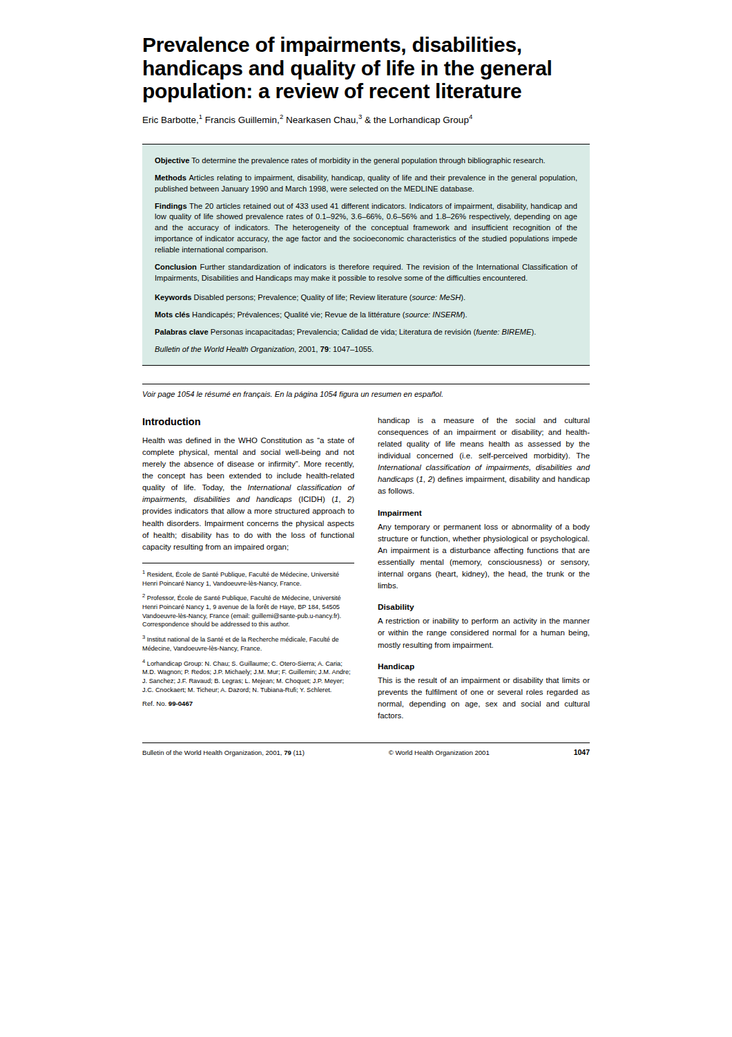Prevalence of impairments, disabilities, handicaps and quality of life in the general population: a review of recent literature
Eric Barbotte,1 Francis Guillemin,2 Nearkasen Chau,3 & the Lorhandicap Group4
Objective To determine the prevalence rates of morbidity in the general population through bibliographic research.
Methods Articles relating to impairment, disability, handicap, quality of life and their prevalence in the general population, published between January 1990 and March 1998, were selected on the MEDLINE database.
Findings The 20 articles retained out of 433 used 41 different indicators. Indicators of impairment, disability, handicap and low quality of life showed prevalence rates of 0.1–92%, 3.6–66%, 0.6–56% and 1.8–26% respectively, depending on age and the accuracy of indicators. The heterogeneity of the conceptual framework and insufficient recognition of the importance of indicator accuracy, the age factor and the socioeconomic characteristics of the studied populations impede reliable international comparison.
Conclusion Further standardization of indicators is therefore required. The revision of the International Classification of Impairments, Disabilities and Handicaps may make it possible to resolve some of the difficulties encountered.
Keywords Disabled persons; Prevalence; Quality of life; Review literature (source: MeSH).
Mots clés Handicapés; Prévalences; Qualité vie; Revue de la littérature (source: INSERM).
Palabras clave Personas incapacitadas; Prevalencia; Calidad de vida; Literatura de revisión (fuente: BIREME).
Bulletin of the World Health Organization, 2001, 79: 1047–1055.
Voir page 1054 le résumé en français. En la página 1054 figura un resumen en español.
Introduction
Health was defined in the WHO Constitution as “a state of complete physical, mental and social well-being and not merely the absence of disease or infirmity”. More recently, the concept has been extended to include health-related quality of life. Today, the International classification of impairments, disabilities and handicaps (ICIDH) (1, 2) provides indicators that allow a more structured approach to health disorders. Impairment concerns the physical aspects of health; disability has to do with the loss of functional capacity resulting from an impaired organ;
1 Resident, École de Santé Publique, Faculté de Médecine, Université Henri Poincaré Nancy 1, Vandoeuvre-lès-Nancy, France.
2 Professor, École de Santé Publique, Faculté de Médecine, Université Henri Poincaré Nancy 1, 9 avenue de la forêt de Haye, BP 184, 54505 Vandoeuvre-lès-Nancy, France (email: guillemi@sante-pub.u-nancy.fr). Correspondence should be addressed to this author.
3 Institut national de la Santé et de la Recherche médicale, Faculté de Médecine, Vandoeuvre-lès-Nancy, France.
4 Lorhandicap Group: N. Chau; S. Guillaume; C. Otero-Sierra; A. Caria; M.D. Wagnon; P. Redos; J.P. Michaely; J.M. Mur; F. Guillemin; J.M. Andre; J. Sanchez; J.F. Ravaud; B. Legras; L. Mejean; M. Choquet; J.P. Meyer; J.C. Cnockaert; M. Ticheur; A. Dazord; N. Tubiana-Rufi; Y. Schleret.
Ref. No. 99-0467
handicap is a measure of the social and cultural consequences of an impairment or disability; and health-related quality of life means health as assessed by the individual concerned (i.e. self-perceived morbidity). The International classification of impairments, disabilities and handicaps (1, 2) defines impairment, disability and handicap as follows.
Impairment
Any temporary or permanent loss or abnormality of a body structure or function, whether physiological or psychological. An impairment is a disturbance affecting functions that are essentially mental (memory, consciousness) or sensory, internal organs (heart, kidney), the head, the trunk or the limbs.
Disability
A restriction or inability to perform an activity in the manner or within the range considered normal for a human being, mostly resulting from impairment.
Handicap
This is the result of an impairment or disability that limits or prevents the fulfilment of one or several roles regarded as normal, depending on age, sex and social and cultural factors.
Bulletin of the World Health Organization, 2001, 79 (11)
© World Health Organization 2001
1047